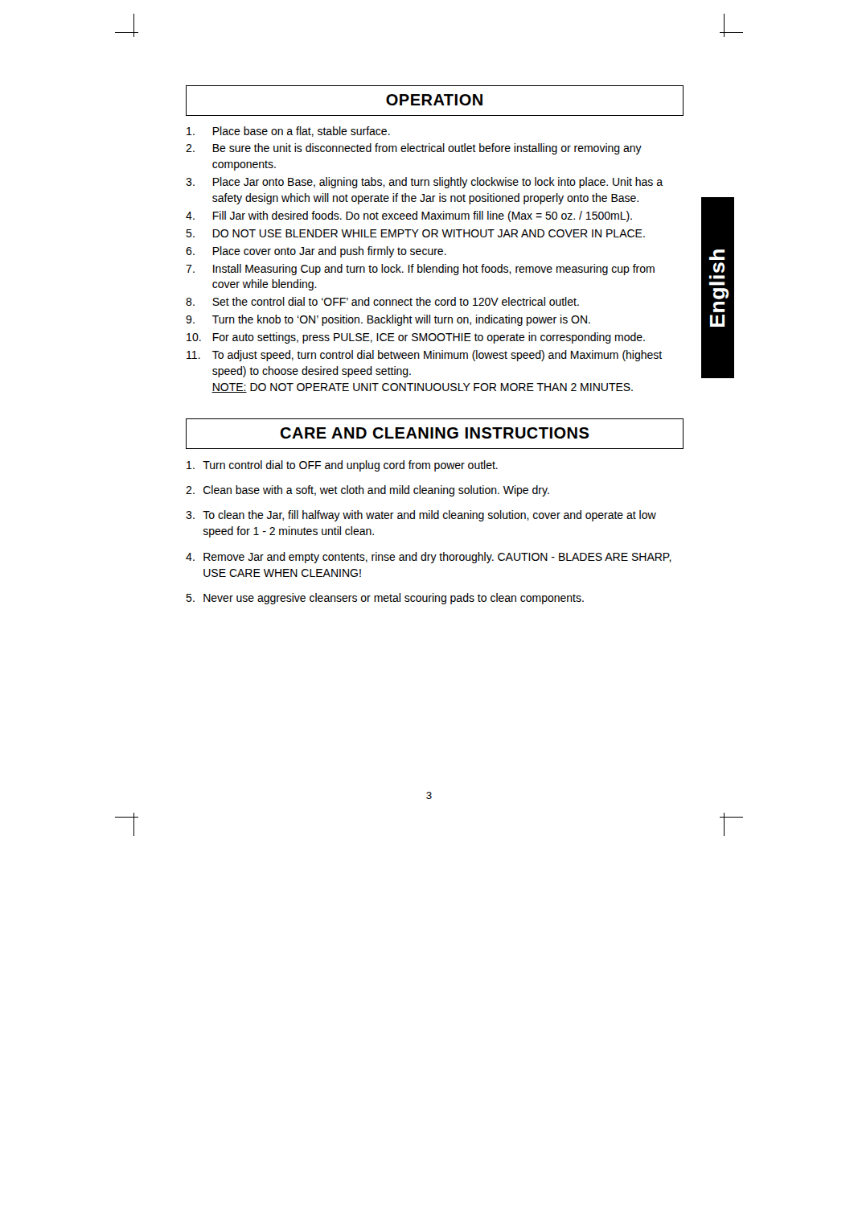English
Operation
1. Place base on a flat, stable surface.
2. Be sure the unit is disconnected from electrical outlet before installing or removing any components.
3. Place Jar onto Base, aligning tabs, and turn slightly clockwise to lock into place. Unit has a safety design which will not operate if the Jar is not positioned properly onto the Base.
4. Fill Jar with desired foods. Do not exceed Maximum fill line (Max = 50 oz. / 1500mL).
5. DO NOT USE BLENDER WHILE EMPTY OR WITHOUT JAR AND COVER IN PLACE.
6. Place cover onto Jar and push firmly to secure.
7. Install Measuring Cup and turn to lock. If blending hot foods, remove measuring cup from cover while blending.
8. Set the control dial to ‘OFF’ and connect the cord to 120V electrical outlet.
9. Turn the knob to ‘ON’ position. Backlight will turn on, indicating power is ON.
10. For auto settings, press PULSE, ICE or SMOOTHIE to operate in corresponding mode.
11. To adjust speed, turn control dial between Minimum (lowest speed) and Maximum (highest speed) to choose desired speed setting.
NOTE: DO NOT OPERATE UNIT CONTINUOUSLY FOR MORE THAN 2 MINUTES.
Care and Cleaning Instructions
1. Turn control dial to OFF and unplug cord from power outlet.
2. Clean base with a soft, wet cloth and mild cleaning solution. Wipe dry.
3. To clean the Jar, fill halfway with water and mild cleaning solution, cover and operate at low speed for 1 - 2 minutes until clean.
4. Remove Jar and empty contents, rinse and dry thoroughly. CAUTION - BLADES ARE SHARP, USE CARE WHEN CLEANING!
5. Never use aggresive cleansers or metal scouring pads to clean components.
3